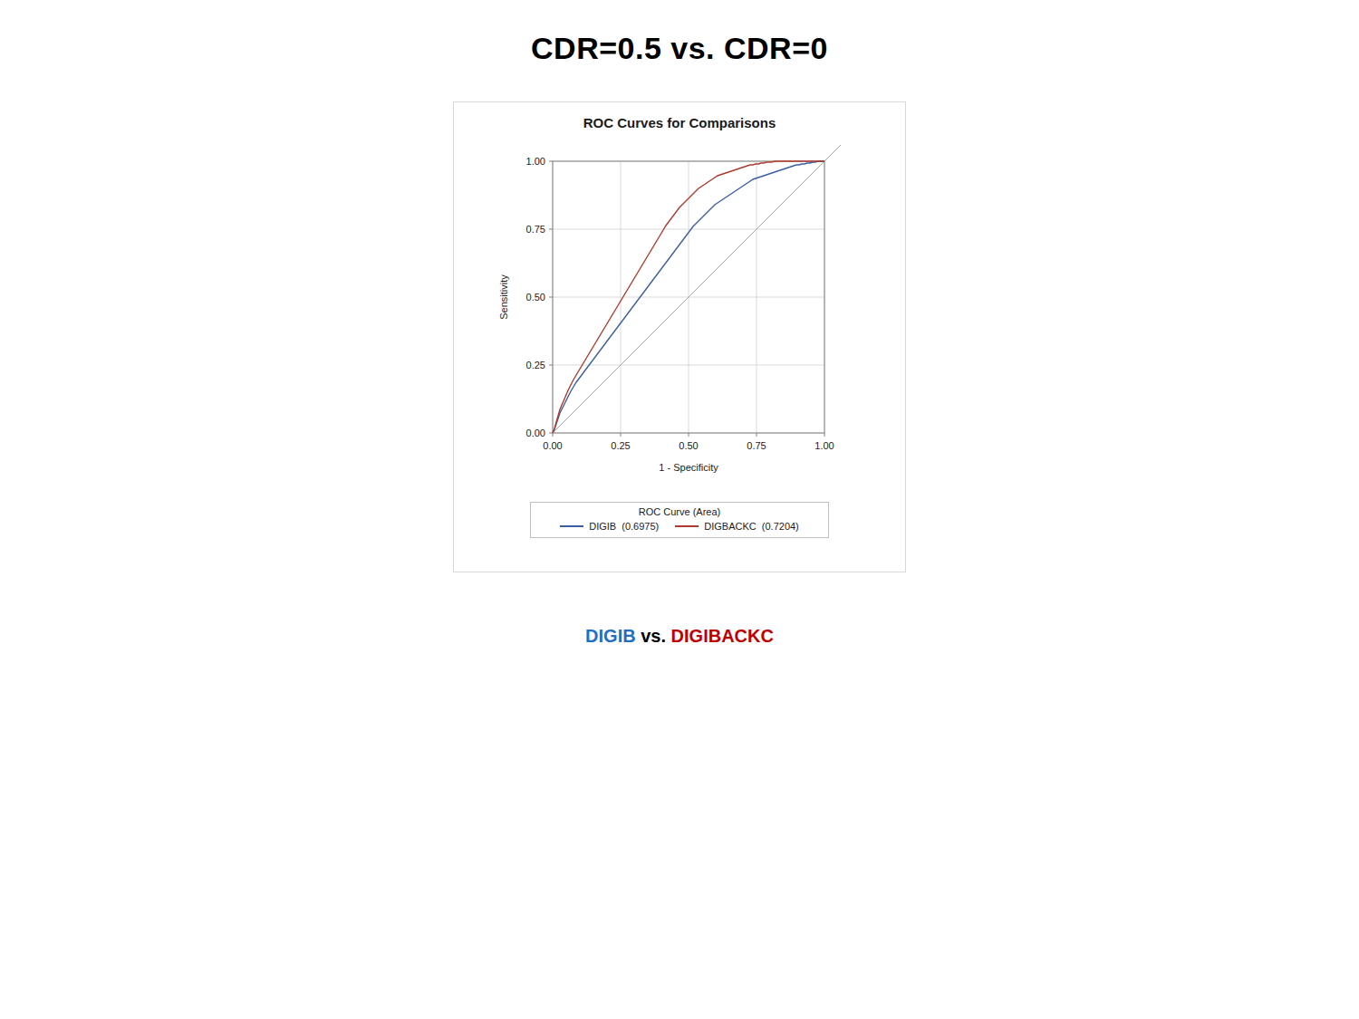CDR=0.5 vs. CDR=0
ROC Curves for Comparisons
0.00 0.25 0.50 0.75 1.00 0.00 0.25 0.50 0.75 1.00 1 - Specificity Sensitivity
ROC Curve (Area)
DIGIB (0.6975) DIGBACKC (0.7204)
DIGIB vs. DIGIBACKC